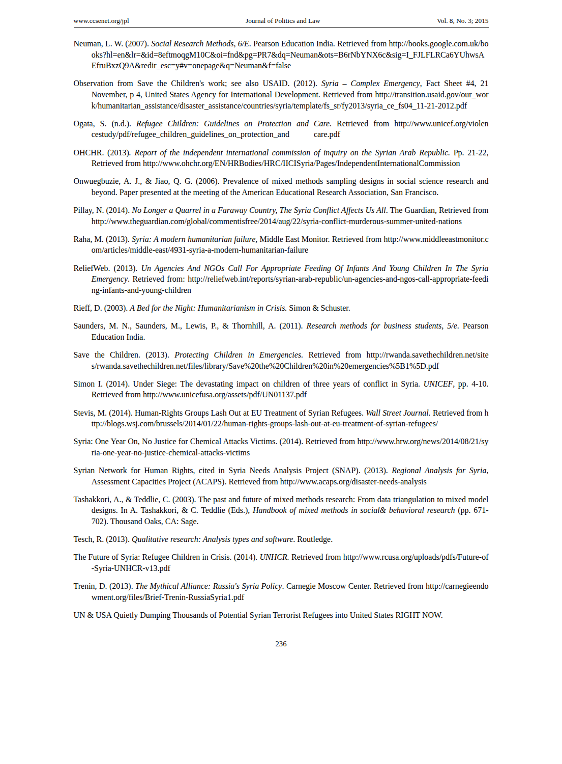www.ccsenet.org/jpl Journal of Politics and Law Vol. 8, No. 3; 2015
Neuman, L. W. (2007). Social Research Methods, 6/E. Pearson Education India. Retrieved from http://books.google.com.uk/books?hl=en&lr=&id=8eftmoqgM10C&oi=fnd&pg=PR7&dq=Neuman&ots=B6rNbYNX6c&sig=I_FJLFLRCa6YUhwsAEfruBxzQ9A&redir_esc=y#v=onepage&q=Neuman&f=false
Observation from Save the Children's work; see also USAID. (2012). Syria – Complex Emergency, Fact Sheet #4, 21 November, p 4, United States Agency for International Development. Retrieved from http://transition.usaid.gov/our_work/humanitarian_assistance/disaster_assistance/countries/syria/template/fs_sr/fy2013/syria_ce_fs04_11-21-2012.pdf
Ogata, S. (n.d.). Refugee Children: Guidelines on Protection and Care. Retrieved from http://www.unicef.org/violencestudy/pdf/refugee_children_guidelines_on_protection_and care.pdf
OHCHR. (2013). Report of the independent international commission of inquiry on the Syrian Arab Republic. Pp. 21-22, Retrieved from http://www.ohchr.org/EN/HRBodies/HRC/IICISyria/Pages/IndependentInternationalCommission
Onwuegbuzie, A. J., & Jiao, Q. G. (2006). Prevalence of mixed methods sampling designs in social science research and beyond. Paper presented at the meeting of the American Educational Research Association, San Francisco.
Pillay, N. (2014). No Longer a Quarrel in a Faraway Country, The Syria Conflict Affects Us All. The Guardian, Retrieved from http://www.theguardian.com/global/commentisfree/2014/aug/22/syria-conflict-murderous-summer-united-nations
Raha, M. (2013). Syria: A modern humanitarian failure, Middle East Monitor. Retrieved from http://www.middleeastmonitor.com/articles/middle-east/4931-syria-a-modern-humanitarian-failure
ReliefWeb. (2013). Un Agencies And NGOs Call For Appropriate Feeding Of Infants And Young Children In The Syria Emergency. Retrieved from: http://reliefweb.int/reports/syrian-arab-republic/un-agencies-and-ngos-call-appropriate-feeding-infants-and-young-children
Rieff, D. (2003). A Bed for the Night: Humanitarianism in Crisis. Simon & Schuster.
Saunders, M. N., Saunders, M., Lewis, P., & Thornhill, A. (2011). Research methods for business students, 5/e. Pearson Education India.
Save the Children. (2013). Protecting Children in Emergencies. Retrieved from http://rwanda.savethechildren.net/sites/rwanda.savethechildren.net/files/library/Save%20the%20Children%20in%20emergencies%5B1%5D.pdf
Simon I. (2014). Under Siege: The devastating impact on children of three years of conflict in Syria. UNICEF, pp. 4-10. Retrieved from http://www.unicefusa.org/assets/pdf/UN01137.pdf
Stevis, M. (2014). Human-Rights Groups Lash Out at EU Treatment of Syrian Refugees. Wall Street Journal. Retrieved from http://blogs.wsj.com/brussels/2014/01/22/human-rights-groups-lash-out-at-eu-treatment-of-syrian-refugees/
Syria: One Year On, No Justice for Chemical Attacks Victims. (2014). Retrieved from http://www.hrw.org/news/2014/08/21/syria-one-year-no-justice-chemical-attacks-victims
Syrian Network for Human Rights, cited in Syria Needs Analysis Project (SNAP). (2013). Regional Analysis for Syria, Assessment Capacities Project (ACAPS). Retrieved from http://www.acaps.org/disaster-needs-analysis
Tashakkori, A., & Teddlie, C. (2003). The past and future of mixed methods research: From data triangulation to mixed model designs. In A. Tashakkori, & C. Teddlie (Eds.), Handbook of mixed methods in social& behavioral research (pp. 671-702). Thousand Oaks, CA: Sage.
Tesch, R. (2013). Qualitative research: Analysis types and software. Routledge.
The Future of Syria: Refugee Children in Crisis. (2014). UNHCR. Retrieved from http://www.rcusa.org/uploads/pdfs/Future-of-Syria-UNHCR-v13.pdf
Trenin, D. (2013). The Mythical Alliance: Russia's Syria Policy. Carnegie Moscow Center. Retrieved from http://carnegieendowment.org/files/Brief-Trenin-RussiaSyria1.pdf
UN & USA Quietly Dumping Thousands of Potential Syrian Terrorist Refugees into United States RIGHT NOW.
236